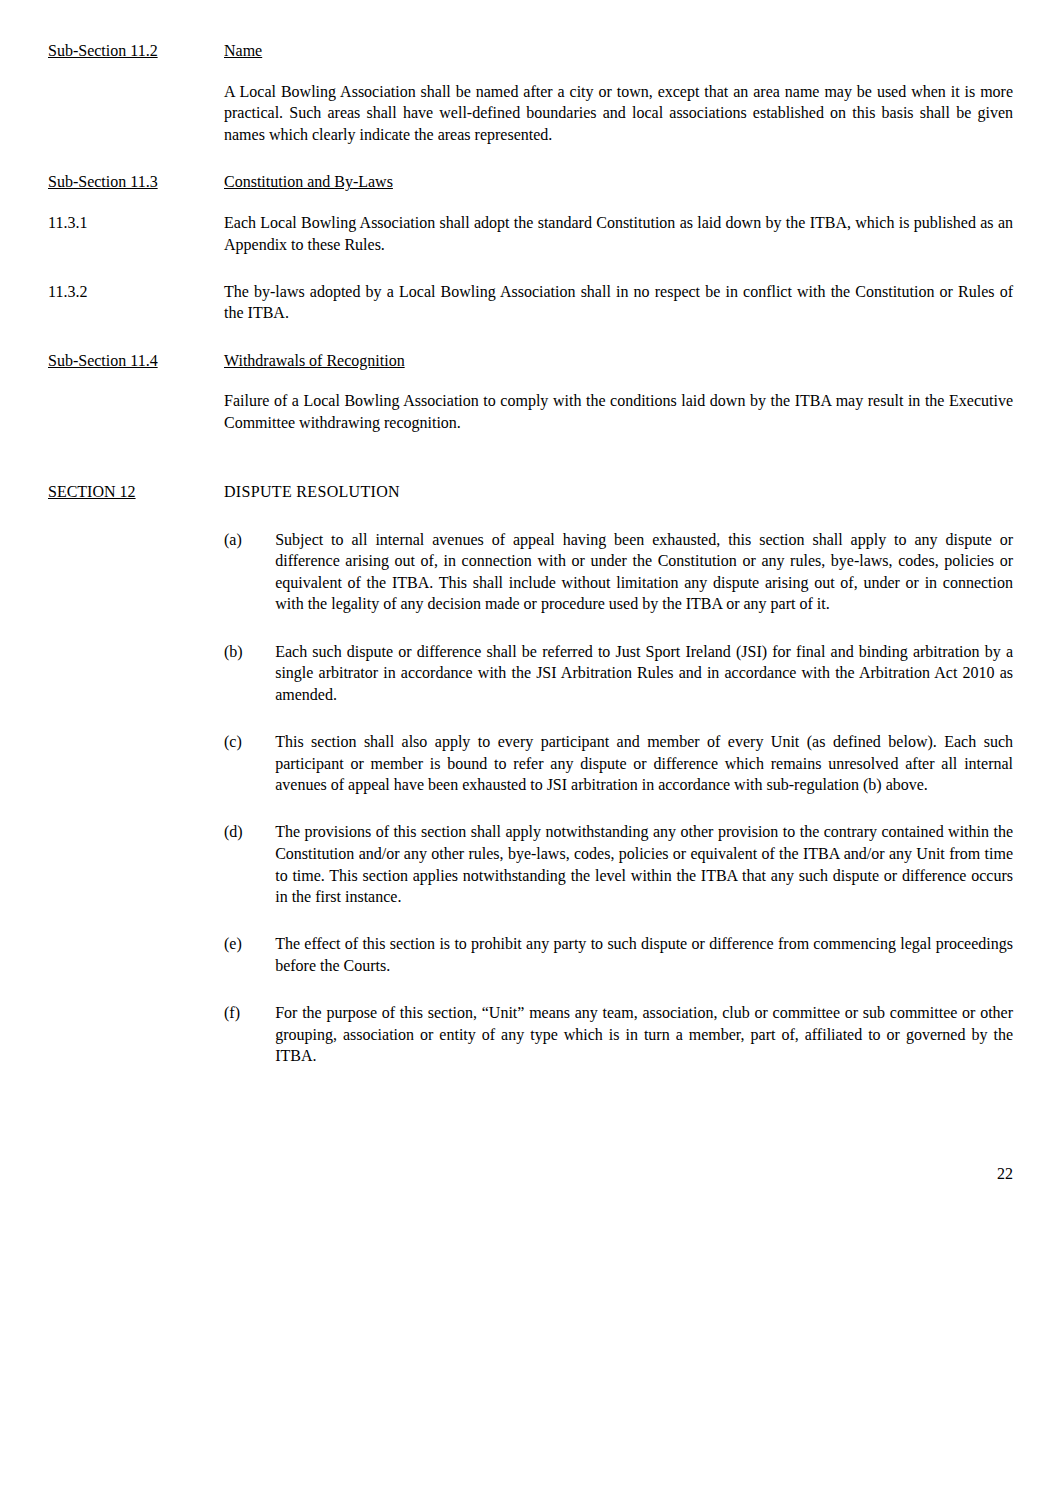Sub-Section 11.2 Name
A Local Bowling Association shall be named after a city or town, except that an area name may be used when it is more practical. Such areas shall have well-defined boundaries and local associations established on this basis shall be given names which clearly indicate the areas represented.
Sub-Section 11.3 Constitution and By-Laws
11.3.1
Each Local Bowling Association shall adopt the standard Constitution as laid down by the ITBA, which is published as an Appendix to these Rules.
11.3.2
The by-laws adopted by a Local Bowling Association shall in no respect be in conflict with the Constitution or Rules of the ITBA.
Sub-Section 11.4 Withdrawals of Recognition
Failure of a Local Bowling Association to comply with the conditions laid down by the ITBA may result in the Executive Committee withdrawing recognition.
SECTION 12 DISPUTE RESOLUTION
(a) Subject to all internal avenues of appeal having been exhausted, this section shall apply to any dispute or difference arising out of, in connection with or under the Constitution or any rules, bye-laws, codes, policies or equivalent of the ITBA. This shall include without limitation any dispute arising out of, under or in connection with the legality of any decision made or procedure used by the ITBA or any part of it.
(b) Each such dispute or difference shall be referred to Just Sport Ireland (JSI) for final and binding arbitration by a single arbitrator in accordance with the JSI Arbitration Rules and in accordance with the Arbitration Act 2010 as amended.
(c) This section shall also apply to every participant and member of every Unit (as defined below). Each such participant or member is bound to refer any dispute or difference which remains unresolved after all internal avenues of appeal have been exhausted to JSI arbitration in accordance with sub-regulation (b) above.
(d) The provisions of this section shall apply notwithstanding any other provision to the contrary contained within the Constitution and/or any other rules, bye-laws, codes, policies or equivalent of the ITBA and/or any Unit from time to time. This section applies notwithstanding the level within the ITBA that any such dispute or difference occurs in the first instance.
(e) The effect of this section is to prohibit any party to such dispute or difference from commencing legal proceedings before the Courts.
(f) For the purpose of this section, “Unit” means any team, association, club or committee or sub committee or other grouping, association or entity of any type which is in turn a member, part of, affiliated to or governed by the ITBA.
22